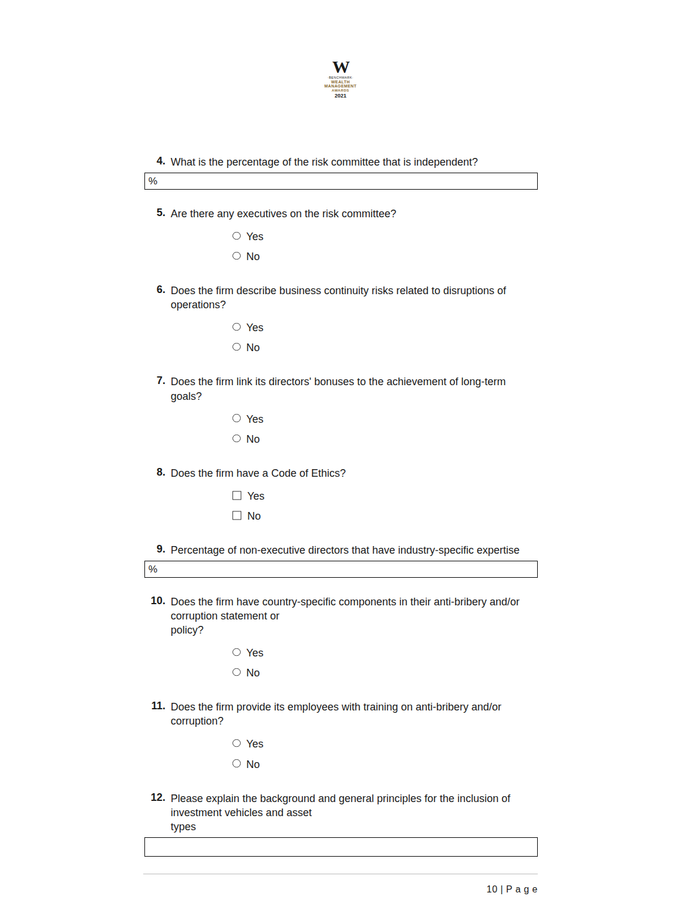W
·Benchmark·
Wealth
Management
Awards
2021
What is the percentage of the risk committee that is independent?
%
Are there any executives on the risk committee?
Yes
No
Does the firm describe business continuity risks related to disruptions of operations?
Yes
No
Does the firm link its directors' bonuses to the achievement of long-term goals?
Yes
No
Does the firm have a Code of Ethics?
Yes
No
Percentage of non-executive directors that have industry-specific expertise
%
Does the firm have country-specific components in their anti-bribery and/or corruption statement or policy?
Yes
No
Does the firm provide its employees with training on anti-bribery and/or corruption?
Yes
No
Please explain the background and general principles for the inclusion of investment vehicles and asset types
10 | P a g e